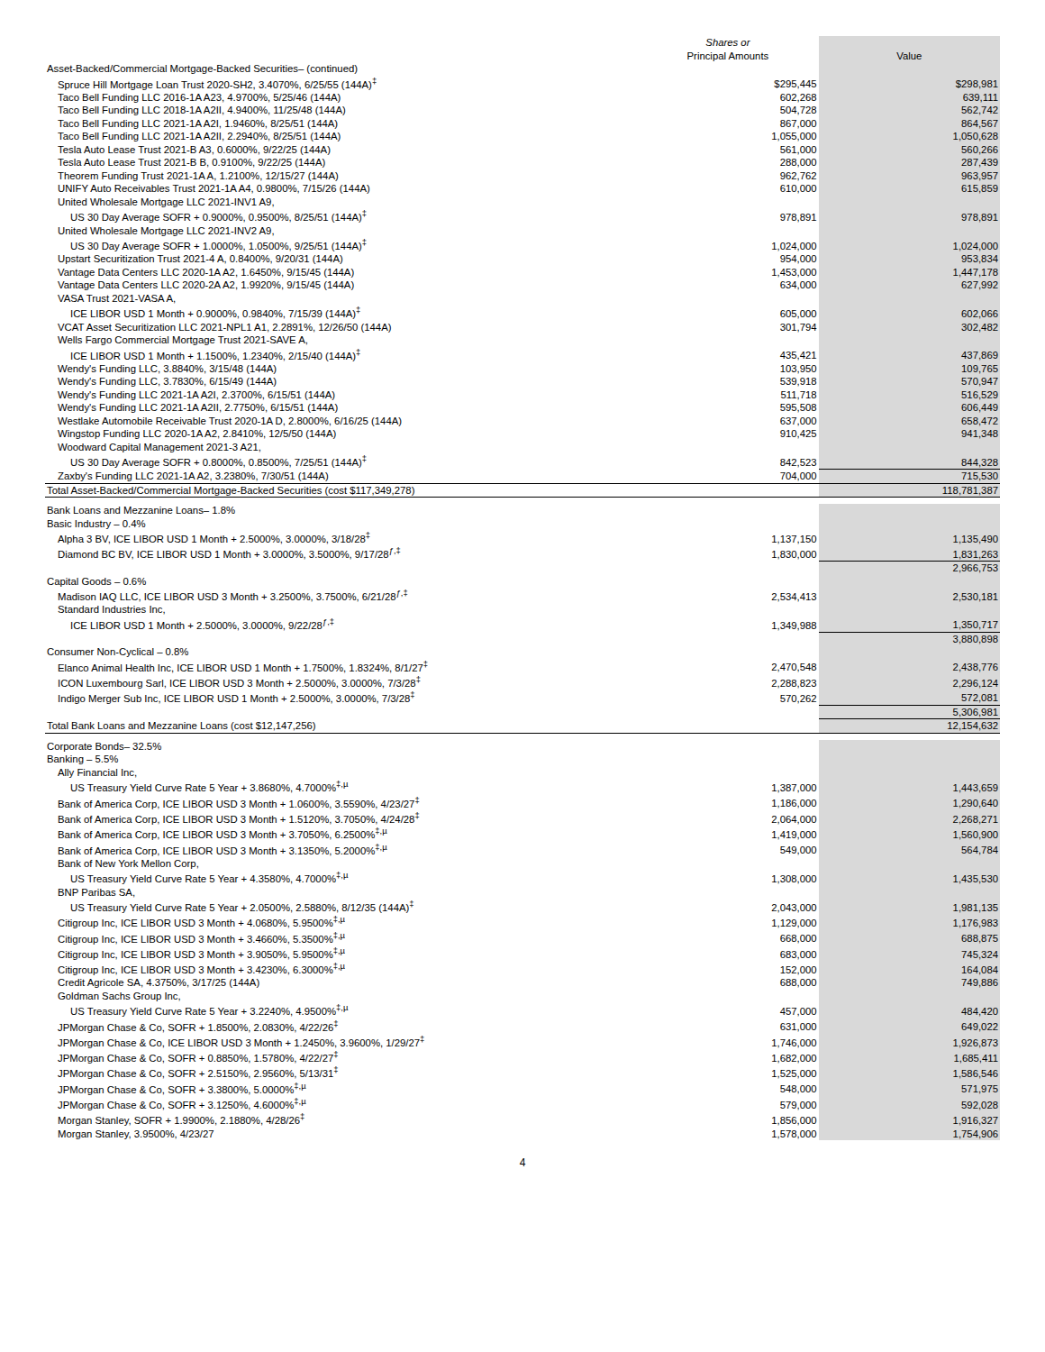| | Shares or | |
| --- | --- | --- |
| | Principal Amounts | Value |
| Asset-Backed/Commercial Mortgage-Backed Securities– (continued) | | |
| Spruce Hill Mortgage Loan Trust 2020-SH2, 3.4070%, 6/25/55 (144A) ‡ | $295,445 | $298,981 |
| Taco Bell Funding LLC 2016-1A A23, 4.9700%, 5/25/46 (144A) | 602,268 | 639,111 |
| Taco Bell Funding LLC 2018-1A A2II, 4.9400%, 11/25/48 (144A) | 504,728 | 562,742 |
| Taco Bell Funding LLC 2021-1A A2I, 1.9460%, 8/25/51 (144A) | 867,000 | 864,567 |
| Taco Bell Funding LLC 2021-1A A2II, 2.2940%, 8/25/51 (144A) | 1,055,000 | 1,050,628 |
| Tesla Auto Lease Trust 2021-B A3, 0.6000%, 9/22/25 (144A) | 561,000 | 560,266 |
| Tesla Auto Lease Trust 2021-B B, 0.9100%, 9/22/25 (144A) | 288,000 | 287,439 |
| Theorem Funding Trust 2021-1A A, 1.2100%, 12/15/27 (144A) | 962,762 | 963,957 |
| UNIFY Auto Receivables Trust 2021-1A A4, 0.9800%, 7/15/26 (144A) | 610,000 | 615,859 |
| United Wholesale Mortgage LLC 2021-INV1 A9, | | |
| US 30 Day Average SOFR + 0.9000%, 0.9500%, 8/25/51 (144A) ‡ | 978,891 | 978,891 |
| United Wholesale Mortgage LLC 2021-INV2 A9, | | |
| US 30 Day Average SOFR + 1.0000%, 1.0500%, 9/25/51 (144A) ‡ | 1,024,000 | 1,024,000 |
| Upstart Securitization Trust 2021-4 A, 0.8400%, 9/20/31 (144A) | 954,000 | 953,834 |
| Vantage Data Centers LLC 2020-1A A2, 1.6450%, 9/15/45 (144A) | 1,453,000 | 1,447,178 |
| Vantage Data Centers LLC 2020-2A A2, 1.9920%, 9/15/45 (144A) | 634,000 | 627,992 |
| VASA Trust 2021-VASA A, | | |
| ICE LIBOR USD 1 Month + 0.9000%, 0.9840%, 7/15/39 (144A) ‡ | 605,000 | 602,066 |
| VCAT Asset Securitization LLC 2021-NPL1 A1, 2.2891%, 12/26/50 (144A) | 301,794 | 302,482 |
| Wells Fargo Commercial Mortgage Trust 2021-SAVE A, | | |
| ICE LIBOR USD 1 Month + 1.1500%, 1.2340%, 2/15/40 (144A) ‡ | 435,421 | 437,869 |
| Wendy's Funding LLC, 3.8840%, 3/15/48 (144A) | 103,950 | 109,765 |
| Wendy's Funding LLC, 3.7830%, 6/15/49 (144A) | 539,918 | 570,947 |
| Wendy's Funding LLC 2021-1A A2I, 2.3700%, 6/15/51 (144A) | 511,718 | 516,529 |
| Wendy's Funding LLC 2021-1A A2II, 2.7750%, 6/15/51 (144A) | 595,508 | 606,449 |
| Westlake Automobile Receivable Trust 2020-1A D, 2.8000%, 6/16/25 (144A) | 637,000 | 658,472 |
| Wingstop Funding LLC 2020-1A A2, 2.8410%, 12/5/50 (144A) | 910,425 | 941,348 |
| Woodward Capital Management 2021-3 A21, | | |
| US 30 Day Average SOFR + 0.8000%, 0.8500%, 7/25/51 (144A) ‡ | 842,523 | 844,328 |
| Zaxby's Funding LLC 2021-1A A2, 3.2380%, 7/30/51 (144A) | 704,000 | 715,530 |
| Total Asset-Backed/Commercial Mortgage-Backed Securities (cost $117,349,278) | | 118,781,387 |
| Bank Loans and Mezzanine Loans– 1.8% | | |
| Basic Industry – 0.4% | | |
| Alpha 3 BV, ICE LIBOR USD 1 Month + 2.5000%, 3.0000%, 3/18/28 ‡ | 1,137,150 | 1,135,490 |
| Diamond BC BV, ICE LIBOR USD 1 Month + 3.0000%, 3.5000%, 9/17/28 ƒ,‡ | 1,830,000 | 1,831,263 |
| | | 2,966,753 |
| Capital Goods – 0.6% | | |
| Madison IAQ LLC, ICE LIBOR USD 3 Month + 3.2500%, 3.7500%, 6/21/28 ƒ,‡ | 2,534,413 | 2,530,181 |
| Standard Industries Inc, | | |
| ICE LIBOR USD 1 Month + 2.5000%, 3.0000%, 9/22/28 ƒ,‡ | 1,349,988 | 1,350,717 |
| | | 3,880,898 |
| Consumer Non-Cyclical – 0.8% | | |
| Elanco Animal Health Inc, ICE LIBOR USD 1 Month + 1.7500%, 1.8324%, 8/1/27 ‡ | 2,470,548 | 2,438,776 |
| ICON Luxembourg Sarl, ICE LIBOR USD 3 Month + 2.5000%, 3.0000%, 7/3/28 ‡ | 2,288,823 | 2,296,124 |
| Indigo Merger Sub Inc, ICE LIBOR USD 1 Month + 2.5000%, 3.0000%, 7/3/28 ‡ | 570,262 | 572,081 |
| | | 5,306,981 |
| Total Bank Loans and Mezzanine Loans (cost $12,147,256) | | 12,154,632 |
| Corporate Bonds– 32.5% | | |
| Banking – 5.5% | | |
| Ally Financial Inc, | | |
| US Treasury Yield Curve Rate 5 Year + 3.8680%, 4.7000% ‡,µ | 1,387,000 | 1,443,659 |
| Bank of America Corp, ICE LIBOR USD 3 Month + 1.0600%, 3.5590%, 4/23/27 ‡ | 1,186,000 | 1,290,640 |
| Bank of America Corp, ICE LIBOR USD 3 Month + 1.5120%, 3.7050%, 4/24/28 ‡ | 2,064,000 | 2,268,271 |
| Bank of America Corp, ICE LIBOR USD 3 Month + 3.7050%, 6.2500% ‡,µ | 1,419,000 | 1,560,900 |
| Bank of America Corp, ICE LIBOR USD 3 Month + 3.1350%, 5.2000% ‡,µ | 549,000 | 564,784 |
| Bank of New York Mellon Corp, | | |
| US Treasury Yield Curve Rate 5 Year + 4.3580%, 4.7000% ‡,µ | 1,308,000 | 1,435,530 |
| BNP Paribas SA, | | |
| US Treasury Yield Curve Rate 5 Year + 2.0500%, 2.5880%, 8/12/35 (144A) ‡ | 2,043,000 | 1,981,135 |
| Citigroup Inc, ICE LIBOR USD 3 Month + 4.0680%, 5.9500% ‡,µ | 1,129,000 | 1,176,983 |
| Citigroup Inc, ICE LIBOR USD 3 Month + 3.4660%, 5.3500% ‡,µ | 668,000 | 688,875 |
| Citigroup Inc, ICE LIBOR USD 3 Month + 3.9050%, 5.9500% ‡,µ | 683,000 | 745,324 |
| Citigroup Inc, ICE LIBOR USD 3 Month + 3.4230%, 6.3000% ‡,µ | 152,000 | 164,084 |
| Credit Agricole SA, 4.3750%, 3/17/25 (144A) | 688,000 | 749,886 |
| Goldman Sachs Group Inc, | | |
| US Treasury Yield Curve Rate 5 Year + 3.2240%, 4.9500% ‡,µ | 457,000 | 484,420 |
| JPMorgan Chase & Co, SOFR + 1.8500%, 2.0830%, 4/22/26 ‡ | 631,000 | 649,022 |
| JPMorgan Chase & Co, ICE LIBOR USD 3 Month + 1.2450%, 3.9600%, 1/29/27 ‡ | 1,746,000 | 1,926,873 |
| JPMorgan Chase & Co, SOFR + 0.8850%, 1.5780%, 4/22/27 ‡ | 1,682,000 | 1,685,411 |
| JPMorgan Chase & Co, SOFR + 2.5150%, 2.9560%, 5/13/31 ‡ | 1,525,000 | 1,586,546 |
| JPMorgan Chase & Co, SOFR + 3.3800%, 5.0000% ‡,µ | 548,000 | 571,975 |
| JPMorgan Chase & Co, SOFR + 3.1250%, 4.6000% ‡,µ | 579,000 | 592,028 |
| Morgan Stanley, SOFR + 1.9900%, 2.1880%, 4/28/26 ‡ | 1,856,000 | 1,916,327 |
| Morgan Stanley, 3.9500%, 4/23/27 | 1,578,000 | 1,754,906 |
4